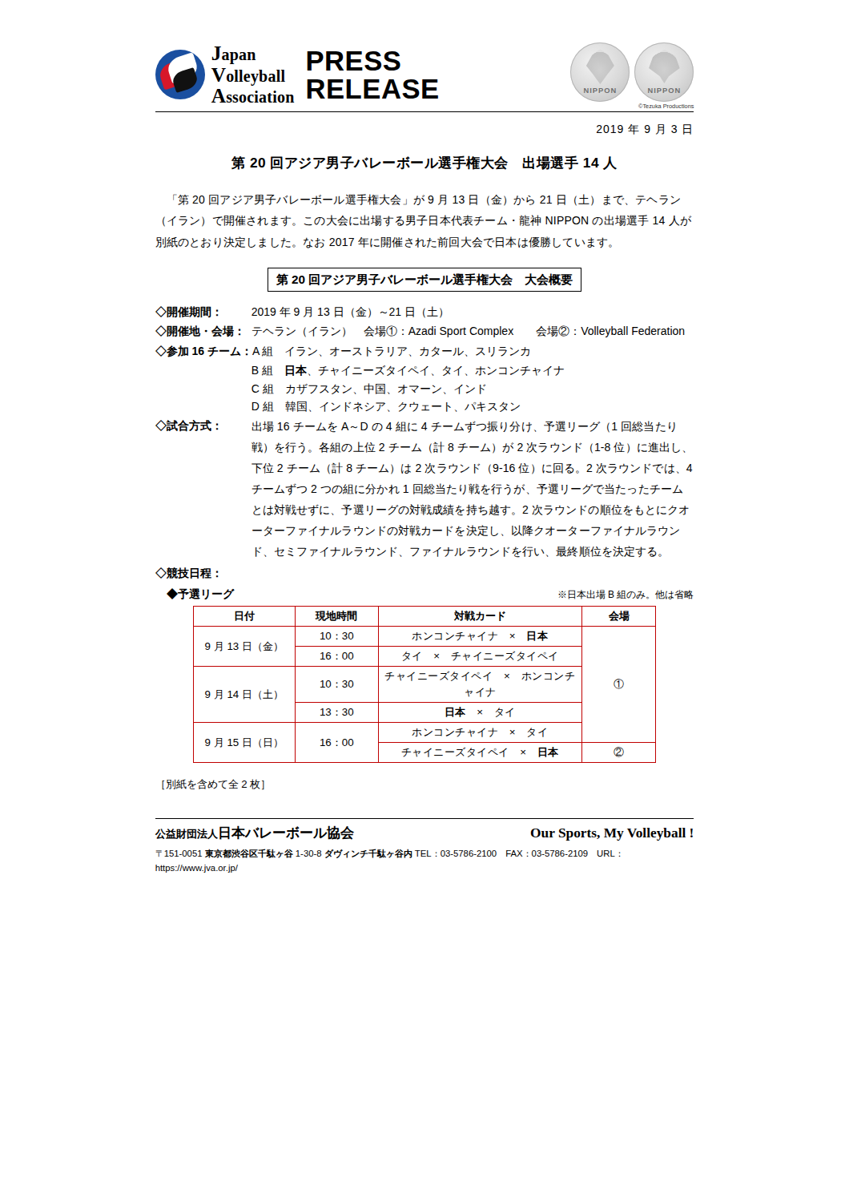Japan
Volleyball
Association
PRESS
RELEASE
NIPPON
NIPPON
©Tezuka Productions
2019 年 9 月 3 日
第 20 回アジア男子バレーボール選手権大会　出場選手 14 人
「第 20 回アジア男子バレーボール選手権大会」が 9 月 13 日（金）から 21 日（土）まで、テヘラン（イラン）で開催されます。この大会に出場する男子日本代表チーム・龍神 NIPPON の出場選手 14 人が別紙のとおり決定しました。なお 2017 年に開催された前回大会で日本は優勝しています。
第 20 回アジア男子バレーボール選手権大会　大会概要
◇開催期間：
2019 年 9 月 13 日（金）～21 日（土）
◇開催地・会場：
テヘラン（イラン）　会場①：Azadi Sport Complex　　会場②：Volleyball Federation
◇参加 16 チーム：
A 組　イラン、オーストラリア、カタール、スリランカ
B 組　日本、チャイニーズタイペイ、タイ、ホンコンチャイナ
C 組　カザフスタン、中国、オマーン、インド
D 組　韓国、インドネシア、クウェート、パキスタン
◇試合方式：
出場 16 チームを A～D の 4 組に 4 チームずつ振り分け、予選リーグ（1 回総当たり戦）を行う。各組の上位 2 チーム（計 8 チーム）が 2 次ラウンド（1-8 位）に進出し、下位 2 チーム（計 8 チーム）は 2 次ラウンド（9-16 位）に回る。2 次ラウンドでは、4 チームずつ 2 つの組に分かれ 1 回総当たり戦を行うが、予選リーグで当たったチームとは対戦せずに、予選リーグの対戦成績を持ち越す。2 次ラウンドの順位をもとにクオーターファイナルラウンドの対戦カードを決定し、以降クオーターファイナルラウンド、セミファイナルラウンド、ファイナルラウンドを行い、最終順位を決定する。
◇競技日程：
◆予選リーグ
※日本出場 B 組のみ。他は省略
| 日付 | 現地時間 | 対戦カード | 会場 |
| --- | --- | --- | --- |
| 9 月 13 日（金） | 10：30 | ホンコンチャイナ × 日本 | ① |
| 16：00 | タイ × チャイニーズタイペイ |
| 9 月 14 日（土） | 10：30 | チャイニーズタイペイ × ホンコンチャイナ |
| 13：30 | 日本 × タイ |
| 9 月 15 日（日） | 16：00 | ホンコンチャイナ × タイ |
| チャイニーズタイペイ × 日本 | ② |
［別紙を含めて全 2 枚］
公益財団法人日本バレーボール協会
Our Sports, My Volleyball !
〒151-0051 東京都渋谷区千駄ヶ谷 1-30-8 ダヴィンチ千駄ヶ谷内 TEL：03-5786-2100　FAX：03-5786-2109　URL：https://www.jva.or.jp/